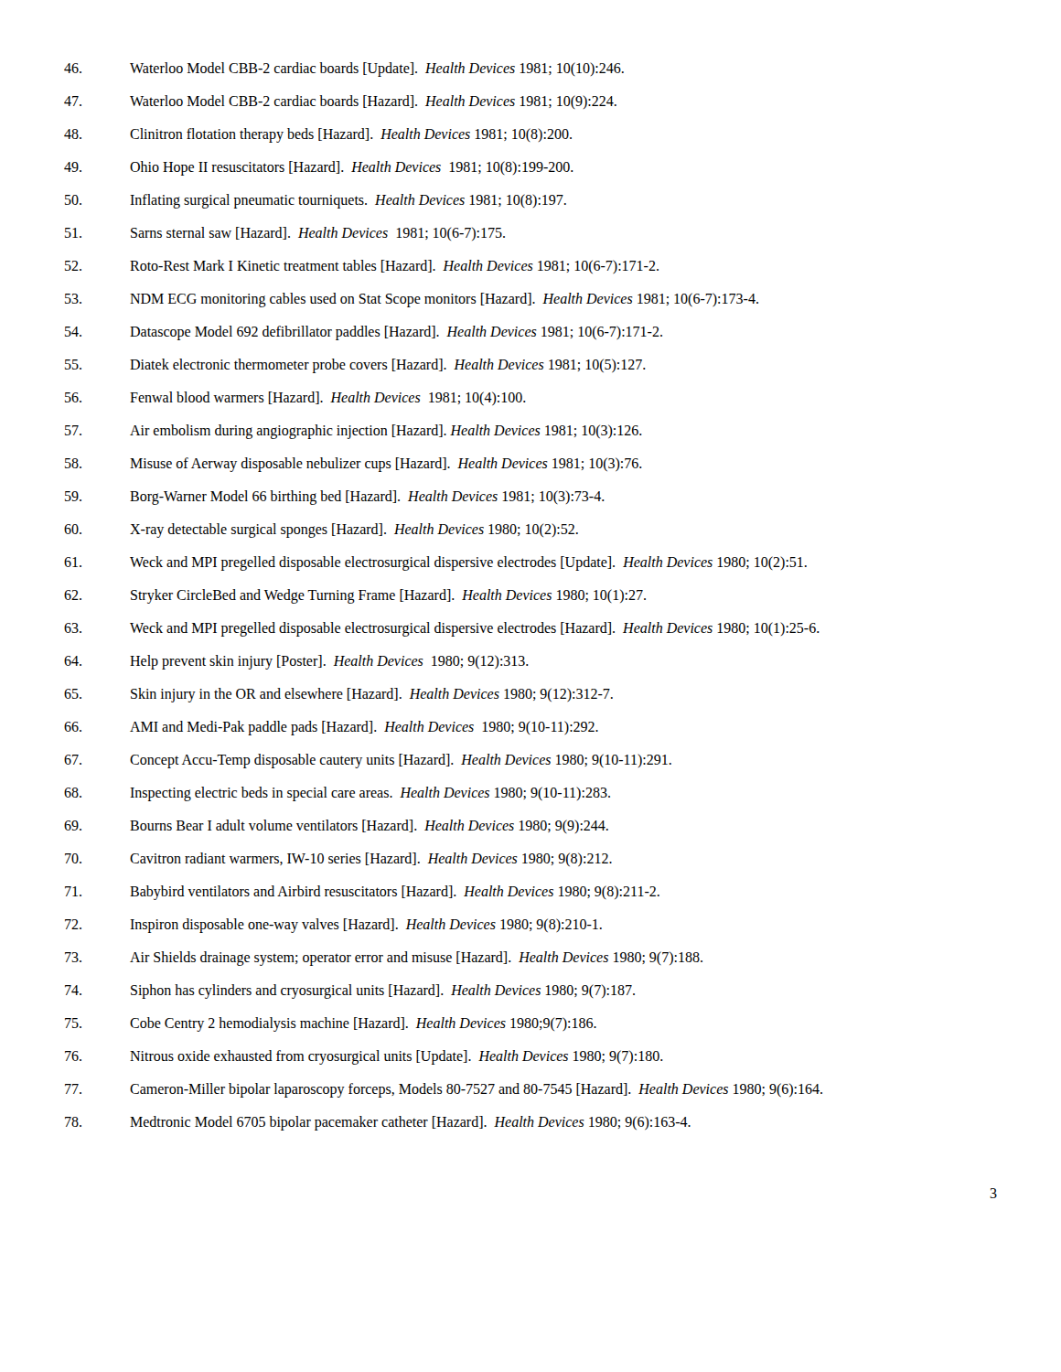Waterloo Model CBB-2 cardiac boards [Update]. Health Devices 1981; 10(10):246.
Waterloo Model CBB-2 cardiac boards [Hazard]. Health Devices 1981; 10(9):224.
Clinitron flotation therapy beds [Hazard]. Health Devices 1981; 10(8):200.
Ohio Hope II resuscitators [Hazard]. Health Devices 1981; 10(8):199-200.
Inflating surgical pneumatic tourniquets. Health Devices 1981; 10(8):197.
Sarns sternal saw [Hazard]. Health Devices 1981; 10(6-7):175.
Roto-Rest Mark I Kinetic treatment tables [Hazard]. Health Devices 1981; 10(6-7):171-2.
NDM ECG monitoring cables used on Stat Scope monitors [Hazard]. Health Devices 1981; 10(6-7):173-4.
Datascope Model 692 defibrillator paddles [Hazard]. Health Devices 1981; 10(6-7):171-2.
Diatek electronic thermometer probe covers [Hazard]. Health Devices 1981; 10(5):127.
Fenwal blood warmers [Hazard]. Health Devices 1981; 10(4):100.
Air embolism during angiographic injection [Hazard]. Health Devices 1981; 10(3):126.
Misuse of Aerway disposable nebulizer cups [Hazard]. Health Devices 1981; 10(3):76.
Borg-Warner Model 66 birthing bed [Hazard]. Health Devices 1981; 10(3):73-4.
X-ray detectable surgical sponges [Hazard]. Health Devices 1980; 10(2):52.
Weck and MPI pregelled disposable electrosurgical dispersive electrodes [Update]. Health Devices 1980; 10(2):51.
Stryker CircleBed and Wedge Turning Frame [Hazard]. Health Devices 1980; 10(1):27.
Weck and MPI pregelled disposable electrosurgical dispersive electrodes [Hazard]. Health Devices 1980; 10(1):25-6.
Help prevent skin injury [Poster]. Health Devices 1980; 9(12):313.
Skin injury in the OR and elsewhere [Hazard]. Health Devices 1980; 9(12):312-7.
AMI and Medi-Pak paddle pads [Hazard]. Health Devices 1980; 9(10-11):292.
Concept Accu-Temp disposable cautery units [Hazard]. Health Devices 1980; 9(10-11):291.
Inspecting electric beds in special care areas. Health Devices 1980; 9(10-11):283.
Bourns Bear I adult volume ventilators [Hazard]. Health Devices 1980; 9(9):244.
Cavitron radiant warmers, IW-10 series [Hazard]. Health Devices 1980; 9(8):212.
Babybird ventilators and Airbird resuscitators [Hazard]. Health Devices 1980; 9(8):211-2.
Inspiron disposable one-way valves [Hazard]. Health Devices 1980; 9(8):210-1.
Air Shields drainage system; operator error and misuse [Hazard]. Health Devices 1980; 9(7):188.
Siphon has cylinders and cryosurgical units [Hazard]. Health Devices 1980; 9(7):187.
Cobe Centry 2 hemodialysis machine [Hazard]. Health Devices 1980;9(7):186.
Nitrous oxide exhausted from cryosurgical units [Update]. Health Devices 1980; 9(7):180.
Cameron-Miller bipolar laparoscopy forceps, Models 80-7527 and 80-7545 [Hazard]. Health Devices 1980; 9(6):164.
Medtronic Model 6705 bipolar pacemaker catheter [Hazard]. Health Devices 1980; 9(6):163-4.
3